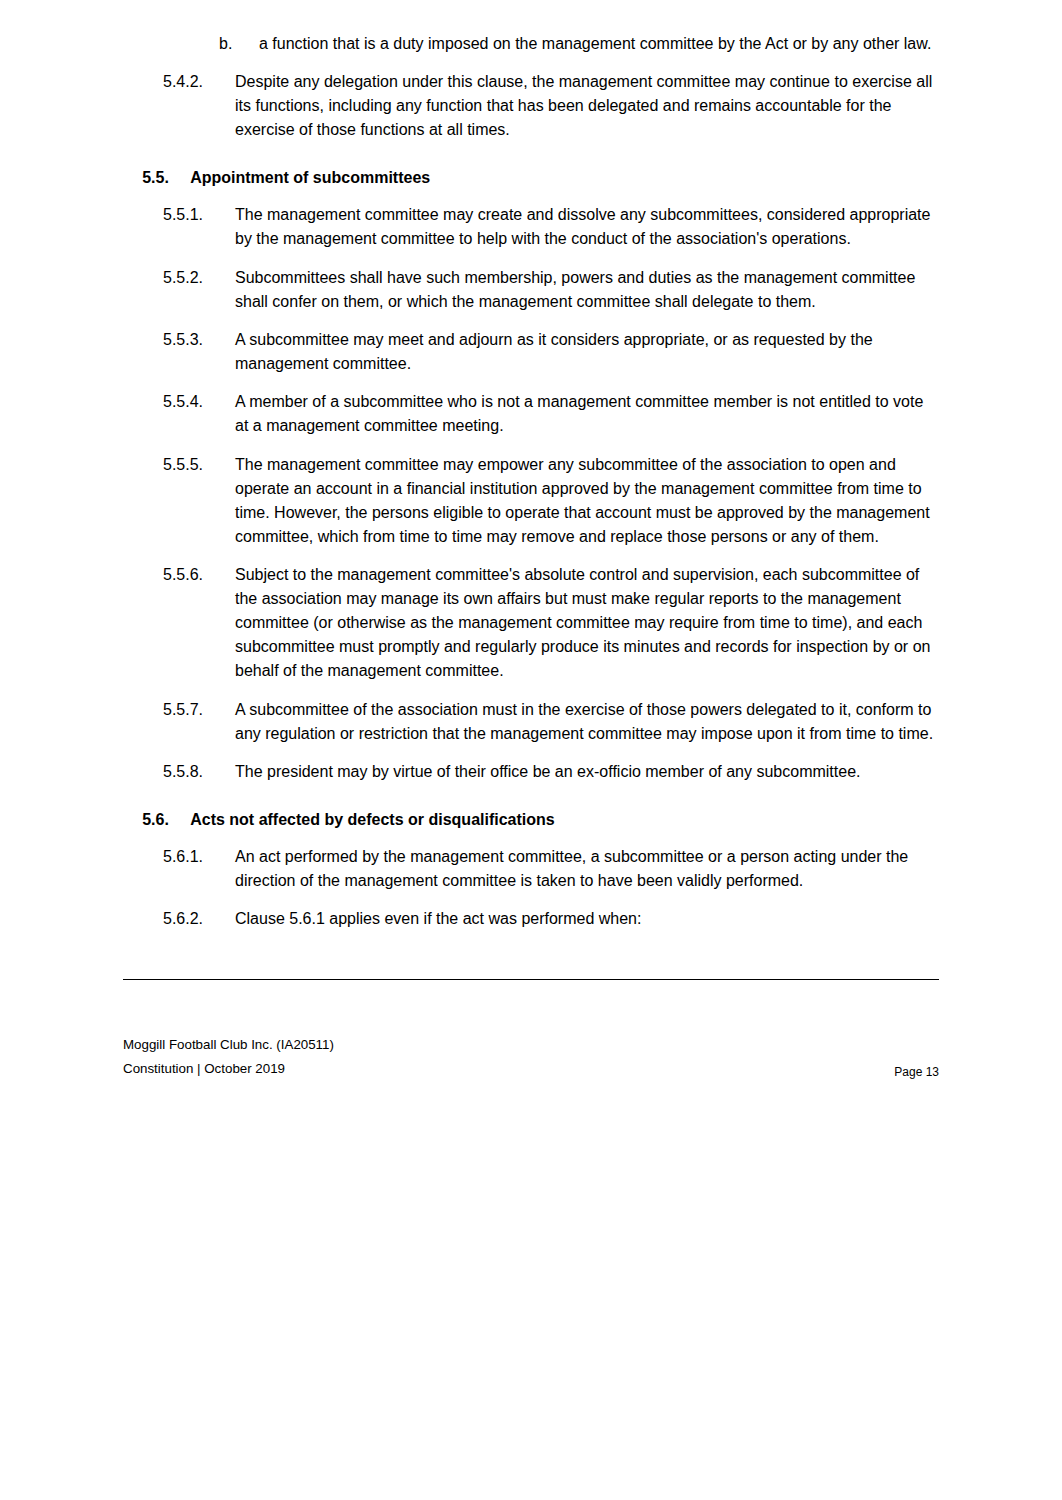b.
a function that is a duty imposed on the management committee by the Act or by any other law.
5.4.2. Despite any delegation under this clause, the management committee may continue to exercise all its functions, including any function that has been delegated and remains accountable for the exercise of those functions at all times.
5.5. Appointment of subcommittees
5.5.1. The management committee may create and dissolve any subcommittees, considered appropriate by the management committee to help with the conduct of the association's operations.
5.5.2. Subcommittees shall have such membership, powers and duties as the management committee shall confer on them, or which the management committee shall delegate to them.
5.5.3. A subcommittee may meet and adjourn as it considers appropriate, or as requested by the management committee.
5.5.4. A member of a subcommittee who is not a management committee member is not entitled to vote at a management committee meeting.
5.5.5. The management committee may empower any subcommittee of the association to open and operate an account in a financial institution approved by the management committee from time to time. However, the persons eligible to operate that account must be approved by the management committee, which from time to time may remove and replace those persons or any of them.
5.5.6. Subject to the management committee's absolute control and supervision, each subcommittee of the association may manage its own affairs but must make regular reports to the management committee (or otherwise as the management committee may require from time to time), and each subcommittee must promptly and regularly produce its minutes and records for inspection by or on behalf of the management committee.
5.5.7. A subcommittee of the association must in the exercise of those powers delegated to it, conform to any regulation or restriction that the management committee may impose upon it from time to time.
5.5.8. The president may by virtue of their office be an ex-officio member of any subcommittee.
5.6. Acts not affected by defects or disqualifications
5.6.1. An act performed by the management committee, a subcommittee or a person acting under the direction of the management committee is taken to have been validly performed.
5.6.2. Clause 5.6.1 applies even if the act was performed when:
Moggill Football Club Inc. (IA20511)
Constitution | October 2019
Page 13